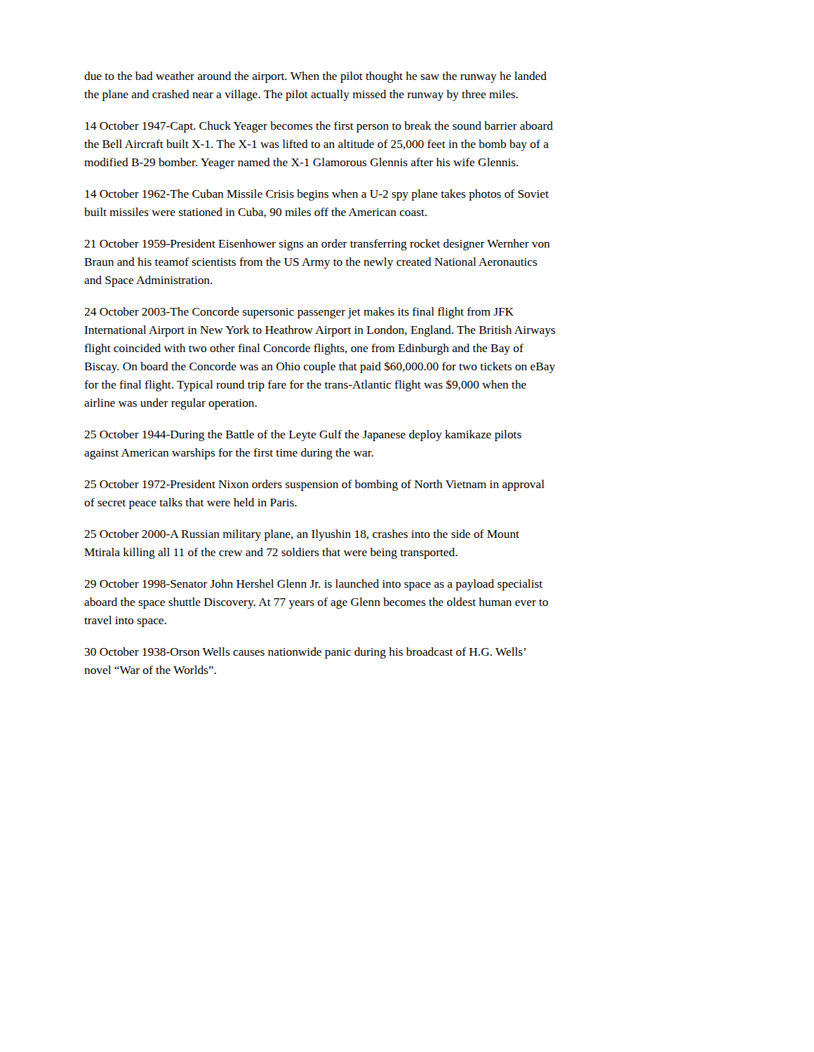due to the bad weather around the airport. When the pilot thought he saw the runway he landed the plane and crashed near a village. The pilot actually missed the runway by three miles.
14 October 1947-Capt. Chuck Yeager becomes the first person to break the sound barrier aboard the Bell Aircraft built X-1. The X-1 was lifted to an altitude of 25,000 feet in the bomb bay of a modified B-29 bomber. Yeager named the X-1 Glamorous Glennis after his wife Glennis.
14 October 1962-The Cuban Missile Crisis begins when a U-2 spy plane takes photos of Soviet built missiles were stationed in Cuba, 90 miles off the American coast.
21 October 1959-President Eisenhower signs an order transferring rocket designer Wernher von Braun and his teamof scientists from the US Army to the newly created National Aeronautics and Space Administration.
24 October 2003-The Concorde supersonic passenger jet makes its final flight from JFK International Airport in New York to Heathrow Airport in London, England. The British Airways flight coincided with two other final Concorde flights, one from Edinburgh and the Bay of Biscay. On board the Concorde was an Ohio couple that paid $60,000.00 for two tickets on eBay for the final flight. Typical round trip fare for the trans-Atlantic flight was $9,000 when the airline was under regular operation.
25 October 1944-During the Battle of the Leyte Gulf the Japanese deploy kamikaze pilots against American warships for the first time during the war.
25 October 1972-President Nixon orders suspension of bombing of North Vietnam in approval of secret peace talks that were held in Paris.
25 October 2000-A Russian military plane, an Ilyushin 18, crashes into the side of Mount Mtirala killing all 11 of the crew and 72 soldiers that were being transported.
29 October 1998-Senator John Hershel Glenn Jr. is launched into space as a payload specialist aboard the space shuttle Discovery. At 77 years of age Glenn becomes the oldest human ever to travel into space.
30 October 1938-Orson Wells causes nationwide panic during his broadcast of H.G. Wells’ novel “War of the Worlds”.